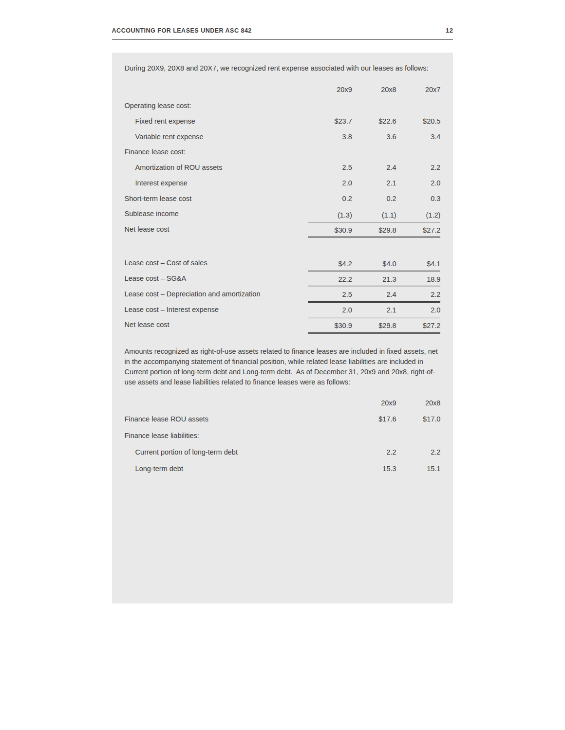Accounting for Leases Under ASC 842 12
During 20X9, 20X8 and 20X7, we recognized rent expense associated with our leases as follows:
| | 20x9 | 20x8 | 20x7 |
| --- | --- | --- | --- |
| Operating lease cost: | | | |
| Fixed rent expense | $23.7 | $22.6 | $20.5 |
| Variable rent expense | 3.8 | 3.6 | 3.4 |
| Finance lease cost: | | | |
| Amortization of ROU assets | 2.5 | 2.4 | 2.2 |
| Interest expense | 2.0 | 2.1 | 2.0 |
| Short-term lease cost | 0.2 | 0.2 | 0.3 |
| Sublease income | (1.3) | (1.1) | (1.2) |
| Net lease cost | $30.9 | $29.8 | $27.2 |
| Lease cost – Cost of sales | $4.2 | $4.0 | $4.1 |
| Lease cost – SG&A | 22.2 | 21.3 | 18.9 |
| Lease cost – Depreciation and amortization | 2.5 | 2.4 | 2.2 |
| Lease cost – Interest expense | 2.0 | 2.1 | 2.0 |
| Net lease cost | $30.9 | $29.8 | $27.2 |
Amounts recognized as right-of-use assets related to finance leases are included in fixed assets, net in the accompanying statement of financial position, while related lease liabilities are included in Current portion of long-term debt and Long-term debt. As of December 31, 20x9 and 20x8, right-of-use assets and lease liabilities related to finance leases were as follows:
| | 20x9 | 20x8 |
| --- | --- | --- |
| Finance lease ROU assets | $17.6 | $17.0 |
| Finance lease liabilities: | | |
| Current portion of long-term debt | 2.2 | 2.2 |
| Long-term debt | 15.3 | 15.1 |